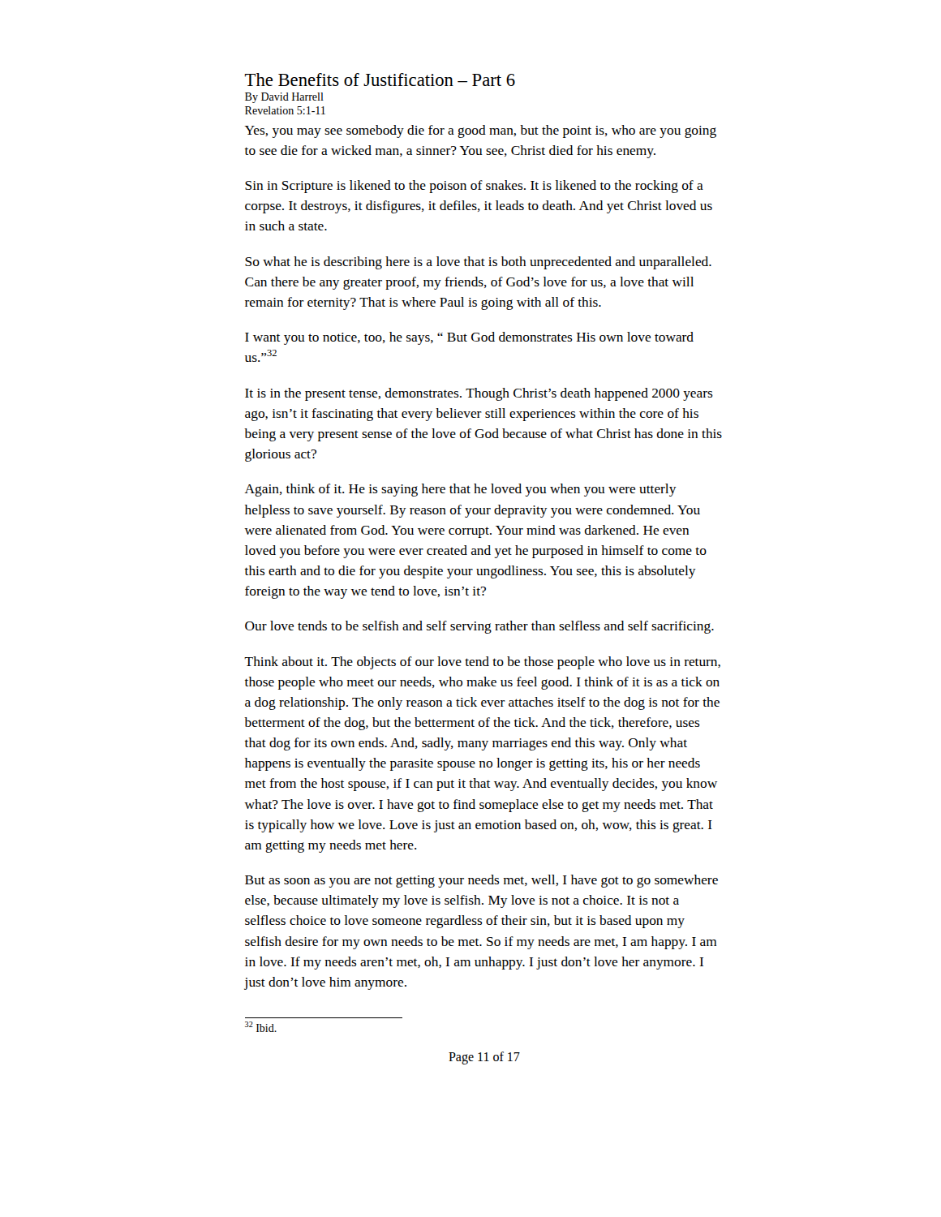The Benefits of Justification – Part 6
By David Harrell
Revelation 5:1-11
Yes, you may see somebody die for a good man, but the point is, who are you going to see die for a wicked man, a sinner? You see, Christ died for his enemy.
Sin in Scripture is likened to the poison of snakes. It is likened to the rocking of a corpse. It destroys, it disfigures, it defiles, it leads to death. And yet Christ loved us in such a state.
So what he is describing here is a love that is both unprecedented and unparalleled. Can there be any greater proof, my friends, of God’s love for us, a love that will remain for eternity? That is where Paul is going with all of this.
I want you to notice, too, he says, “ But God demonstrates His own love toward us.”32
It is in the present tense, demonstrates. Though Christ’s death happened 2000 years ago, isn’t it fascinating that every believer still experiences within the core of his being a very present sense of the love of God because of what Christ has done in this glorious act?
Again, think of it. He is saying here that he loved you when you were utterly helpless to save yourself. By reason of your depravity you were condemned. You were alienated from God. You were corrupt. Your mind was darkened. He even loved you before you were ever created and yet he purposed in himself to come to this earth and to die for you despite your ungodliness. You see, this is absolutely foreign to the way we tend to love, isn’t it?
Our love tends to be selfish and self serving rather than selfless and self sacrificing.
Think about it. The objects of our love tend to be those people who love us in return, those people who meet our needs, who make us feel good. I think of it is as a tick on a dog relationship. The only reason a tick ever attaches itself to the dog is not for the betterment of the dog, but the betterment of the tick. And the tick, therefore, uses that dog for its own ends. And, sadly, many marriages end this way. Only what happens is eventually the parasite spouse no longer is getting its, his or her needs met from the host spouse, if I can put it that way. And eventually decides, you know what? The love is over. I have got to find someplace else to get my needs met. That is typically how we love. Love is just an emotion based on, oh, wow, this is great. I am getting my needs met here.
But as soon as you are not getting your needs met, well, I have got to go somewhere else, because ultimately my love is selfish. My love is not a choice. It is not a selfless choice to love someone regardless of their sin, but it is based upon my selfish desire for my own needs to be met. So if my needs are met, I am happy. I am in love. If my needs aren’t met, oh, I am unhappy. I just don’t love her anymore. I just don’t love him anymore.
32 Ibid.
Page 11 of 17